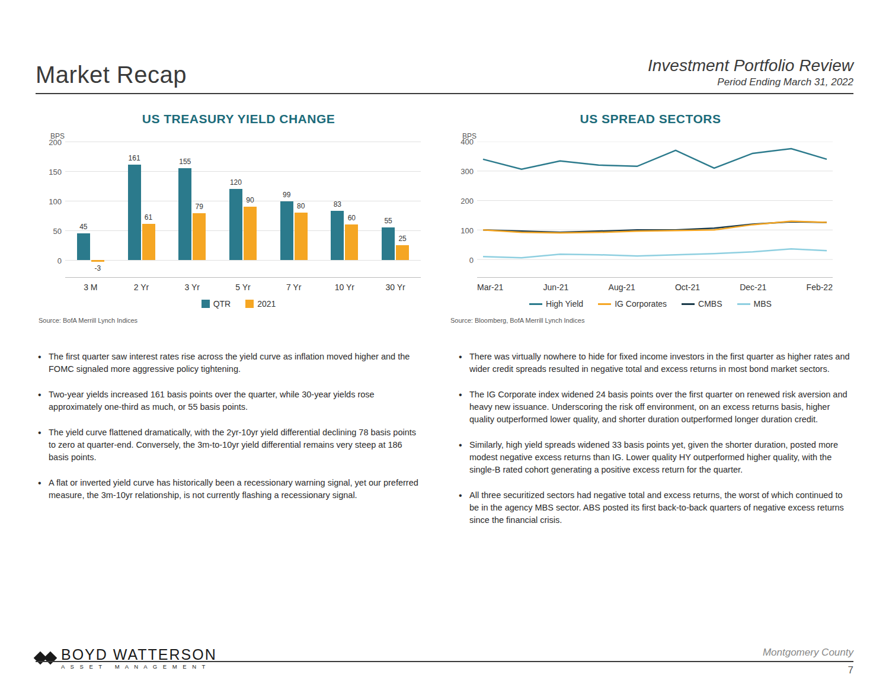Market Recap
Investment Portfolio Review
Period Ending March 31, 2022
US TREASURY YIELD CHANGE
BPS
200
150
100
50
0
45
-3
161
61
155
79
120
90
99
80
83
60
55
25
3 M
2 Yr
3 Yr
5 Yr
7 Yr
10 Yr
30 Yr
QTR
2021
Source: BofA Merrill Lynch Indices
US SPREAD SECTORS
BPS
400 300 200 100 0
Mar-21
Jun-21
Aug-21
Oct-21
Dec-21
Feb-22
High Yield
IG Corporates
CMBS
MBS
Source: Bloomberg, BofA Merrill Lynch Indices
The first quarter saw interest rates rise across the yield curve as inflation moved higher and the FOMC signaled more aggressive policy tightening.
Two-year yields increased 161 basis points over the quarter, while 30-year yields rose approximately one-third as much, or 55 basis points.
The yield curve flattened dramatically, with the 2yr-10yr yield differential declining 78 basis points to zero at quarter-end. Conversely, the 3m-to-10yr yield differential remains very steep at 186 basis points.
A flat or inverted yield curve has historically been a recessionary warning signal, yet our preferred measure, the 3m-10yr relationship, is not currently flashing a recessionary signal.
There was virtually nowhere to hide for fixed income investors in the first quarter as higher rates and wider credit spreads resulted in negative total and excess returns in most bond market sectors.
The IG Corporate index widened 24 basis points over the first quarter on renewed risk aversion and heavy new issuance. Underscoring the risk off environment, on an excess returns basis, higher quality outperformed lower quality, and shorter duration outperformed longer duration credit.
Similarly, high yield spreads widened 33 basis points yet, given the shorter duration, posted more modest negative excess returns than IG. Lower quality HY outperformed higher quality, with the single-B rated cohort generating a positive excess return for the quarter.
All three securitized sectors had negative total and excess returns, the worst of which continued to be in the agency MBS sector. ABS posted its first back-to-back quarters of negative excess returns since the financial crisis.
BOYD WATTERSON
A S S E T M A N A G E M E N T
Montgomery County
7